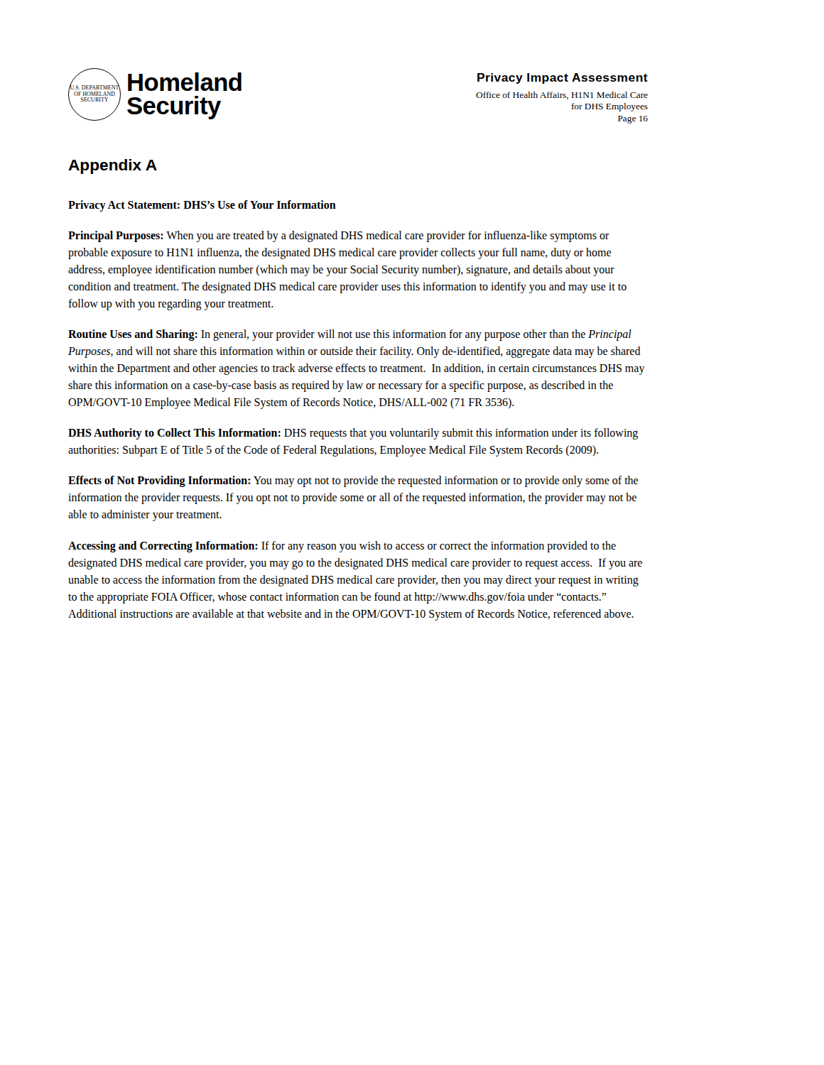U.S. DEPARTMENT OF HOMELAND SECURITY
Homeland
Security
Privacy Impact Assessment
Office of Health Affairs, H1N1 Medical Care
for DHS Employees
Page 16
Appendix A
Privacy Act Statement: DHS’s Use of Your Information
Principal Purposes: When you are treated by a designated DHS medical care provider for influenza-like symptoms or probable exposure to H1N1 influenza, the designated DHS medical care provider collects your full name, duty or home address, employee identification number (which may be your Social Security number), signature, and details about your condition and treatment. The designated DHS medical care provider uses this information to identify you and may use it to follow up with you regarding your treatment.
Routine Uses and Sharing: In general, your provider will not use this information for any purpose other than the Principal Purposes, and will not share this information within or outside their facility. Only de-identified, aggregate data may be shared within the Department and other agencies to track adverse effects to treatment. In addition, in certain circumstances DHS may share this information on a case-by-case basis as required by law or necessary for a specific purpose, as described in the OPM/GOVT-10 Employee Medical File System of Records Notice, DHS/ALL-002 (71 FR 3536).
DHS Authority to Collect This Information: DHS requests that you voluntarily submit this information under its following authorities: Subpart E of Title 5 of the Code of Federal Regulations, Employee Medical File System Records (2009).
Effects of Not Providing Information: You may opt not to provide the requested information or to provide only some of the information the provider requests. If you opt not to provide some or all of the requested information, the provider may not be able to administer your treatment.
Accessing and Correcting Information: If for any reason you wish to access or correct the information provided to the designated DHS medical care provider, you may go to the designated DHS medical care provider to request access. If you are unable to access the information from the designated DHS medical care provider, then you may direct your request in writing to the appropriate FOIA Officer, whose contact information can be found at http://www.dhs.gov/foia under “contacts.” Additional instructions are available at that website and in the OPM/GOVT-10 System of Records Notice, referenced above.